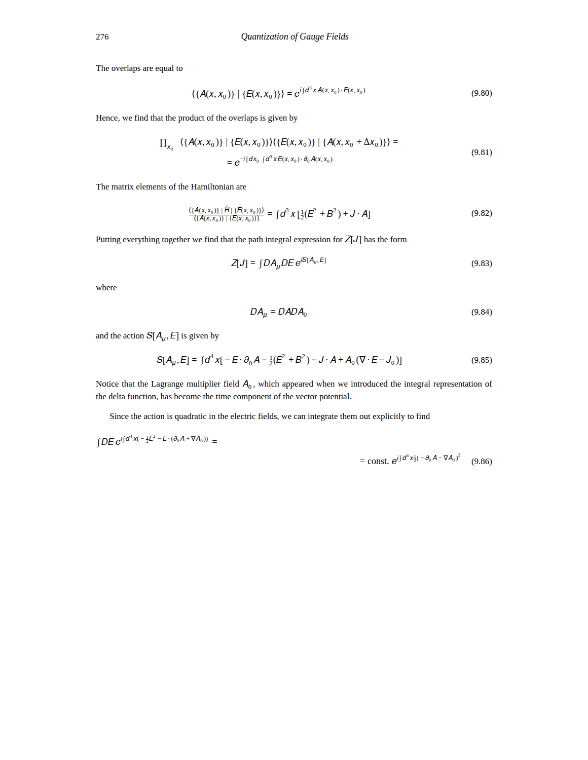276 Quantization of Gauge Fields
The overlaps are equal to
⟨{A(x,x0)}|{E(x,x0)}⟩ = e i ∫ d3x A(x,x0) ⋅ E(x,x0)
(9.80)
Hence, we find that the product of the overlaps is given by
∏ x0 ⟨{A(x,x0)}|{E(x,x0)}⟩ ⟨{E(x,x0)}|{A(x,x0+Δx0)}⟩ = = e −i ∫dx0 ∫d3x E(x,x0) ⋅ ∂0 A(x,x0)
(9.81)
The matrix elements of the Hamiltonian are
⟨{A(x,x0)}|H^|{E(x,x0)}⟩ ⟨{A(x,x0)}|{E(x,x0)}⟩ = ∫d3x [ 12 (E2+B2) + J⋅A ]
(9.82)
Putting everything together we find that the path integral expression for Z[J] has the form
Z[J] = ∫ DAμ DE eiS[Aμ,E]
(9.83)
where
DAμ = DA DA0
(9.84)
and the action S[Aμ,E] is given by
S[Aμ,E] = ∫d4x [ −E⋅∂0A − 12 (E2+B2) − J⋅A + A0 (∇⋅E−J0) ]
(9.85)
Notice that the Lagrange multiplier field A0, which appeared when we introduced the integral representation of the delta function, has become the time component of the vector potential.
Since the action is quadratic in the electric fields, we can integrate them out explicitly to find
∫ DE e i ∫d4x ( −12E2 − E⋅ (∂0A+∇A0) ) = = const. e i ∫d4x 12 (−∂0A−∇A0) 2
(9.86)